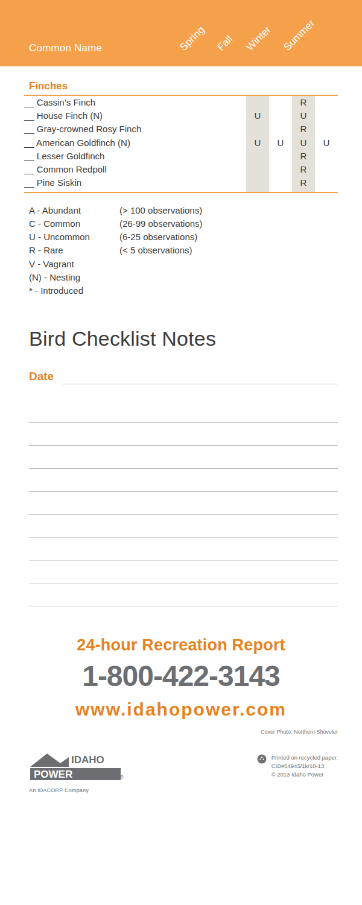Common Name
Spring Fall Winter Summer
| Finches | | | | |
| --- | --- | --- | --- | --- |
| __ Cassin’s Finch | | | R | |
| __ House Finch (N) | U | | U | |
| __ Gray-crowned Rosy Finch | | | R | |
| __ American Goldfinch (N) | U | U | U | U |
| __ Lesser Goldfinch | | | R | |
| __ Common Redpoll | | | R | |
| __ Pine Siskin | | | R | |
| A - Abundant | (> 100 observations) |
| C - Common | (26-99 observations) |
| U - Uncommon | (6-25 observations) |
| R - Rare | (< 5 observations) |
| V - Vagrant | |
| (N) - Nesting | |
| * - Introduced | |
Bird Checklist Notes
Date
24-hour Recreation Report
1-800-422-3143
www.idahopower.com
Cover Photo: Northern Shoveler
IDAHO POWER ®
An IDACORP Company
Printed on recycled paper.
CID#54945/1k/10-13
© 2013 Idaho Power